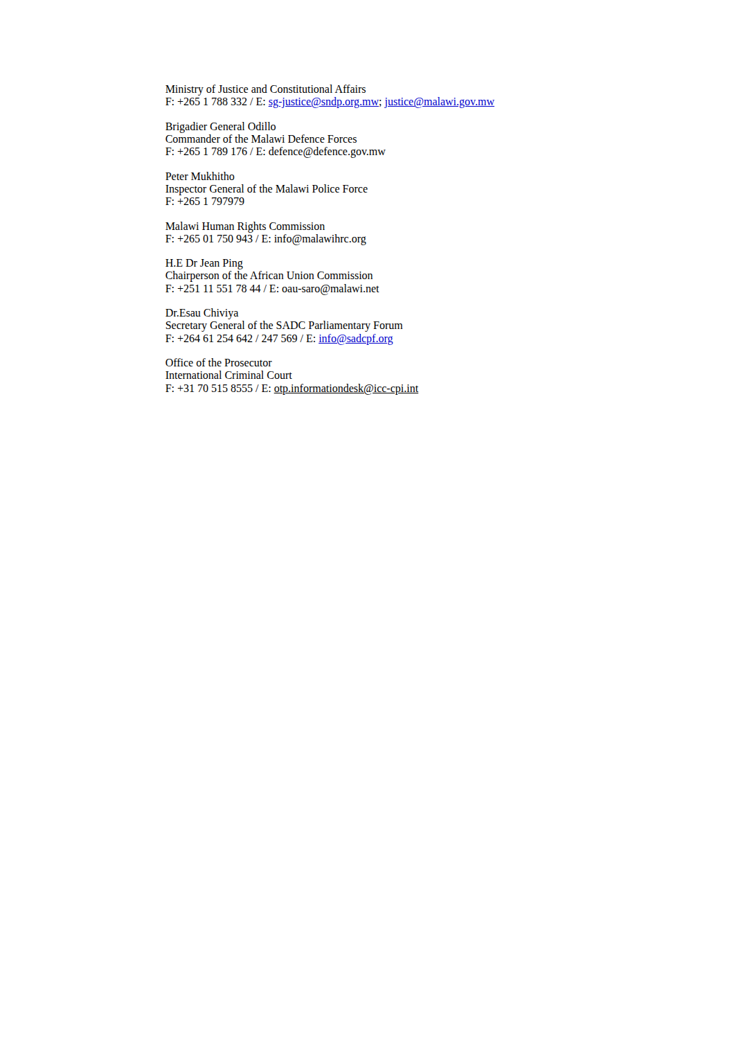Ministry of Justice and Constitutional Affairs
F: +265 1 788 332 / E: sg-justice@sndp.org.mw; justice@malawi.gov.mw
Brigadier General Odillo
Commander of the Malawi Defence Forces
F: +265 1 789 176 / E: defence@defence.gov.mw
Peter Mukhitho
Inspector General of the Malawi Police Force
F: +265 1 797979
Malawi Human Rights Commission
F: +265 01 750 943 / E: info@malawihrc.org
H.E Dr Jean Ping
Chairperson of the African Union Commission
F: +251 11 551 78 44 / E: oau-saro@malawi.net
Dr.Esau Chiviya
Secretary General of the SADC Parliamentary Forum
F: +264 61 254 642 / 247 569 / E: info@sadcpf.org
Office of the Prosecutor
International Criminal Court
F: +31 70 515 8555 / E: otp.informationdesk@icc-cpi.int